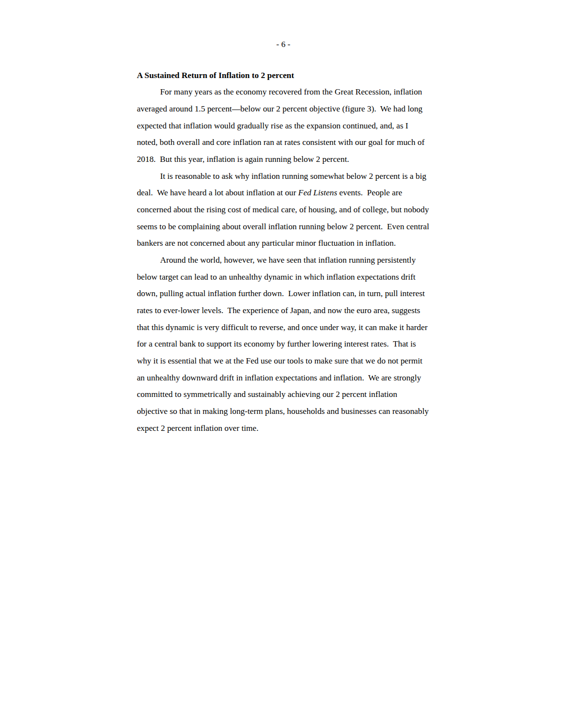- 6 -
A Sustained Return of Inflation to 2 percent
For many years as the economy recovered from the Great Recession, inflation averaged around 1.5 percent—below our 2 percent objective (figure 3). We had long expected that inflation would gradually rise as the expansion continued, and, as I noted, both overall and core inflation ran at rates consistent with our goal for much of 2018. But this year, inflation is again running below 2 percent.
It is reasonable to ask why inflation running somewhat below 2 percent is a big deal. We have heard a lot about inflation at our Fed Listens events. People are concerned about the rising cost of medical care, of housing, and of college, but nobody seems to be complaining about overall inflation running below 2 percent. Even central bankers are not concerned about any particular minor fluctuation in inflation.
Around the world, however, we have seen that inflation running persistently below target can lead to an unhealthy dynamic in which inflation expectations drift down, pulling actual inflation further down. Lower inflation can, in turn, pull interest rates to ever-lower levels. The experience of Japan, and now the euro area, suggests that this dynamic is very difficult to reverse, and once under way, it can make it harder for a central bank to support its economy by further lowering interest rates. That is why it is essential that we at the Fed use our tools to make sure that we do not permit an unhealthy downward drift in inflation expectations and inflation. We are strongly committed to symmetrically and sustainably achieving our 2 percent inflation objective so that in making long-term plans, households and businesses can reasonably expect 2 percent inflation over time.